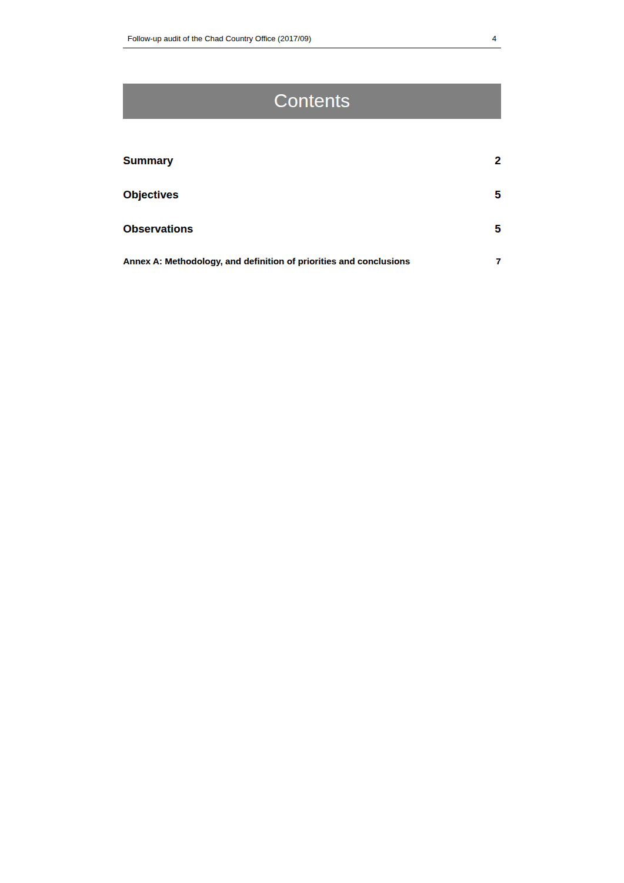Follow-up audit of the Chad Country Office (2017/09) 4
Contents
| Summary | 2 |
| Objectives | 5 |
| Observations | 5 |
| Annex A: Methodology, and definition of priorities and conclusions | 7 |